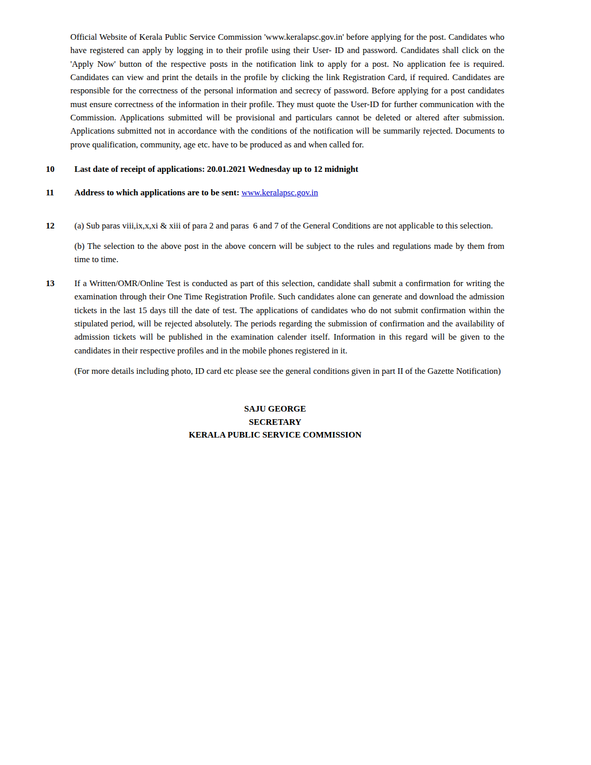Official Website of Kerala Public Service Commission 'www.keralapsc.gov.in' before applying for the post. Candidates who have registered can apply by logging in to their profile using their User- ID and password. Candidates shall click on the 'Apply Now' button of the respective posts in the notification link to apply for a post. No application fee is required. Candidates can view and print the details in the profile by clicking the link Registration Card, if required. Candidates are responsible for the correctness of the personal information and secrecy of password. Before applying for a post candidates must ensure correctness of the information in their profile. They must quote the User-ID for further communication with the Commission. Applications submitted will be provisional and particulars cannot be deleted or altered after submission. Applications submitted not in accordance with the conditions of the notification will be summarily rejected. Documents to prove qualification, community, age etc. have to be produced as and when called for.
10
Last date of receipt of applications: 20.01.2021 Wednesday up to 12 midnight
11
Address to which applications are to be sent: www.keralapsc.gov.in
12
(a) Sub paras viii,ix,x,xi & xiii of para 2 and paras 6 and 7 of the General Conditions are not applicable to this selection.
(b) The selection to the above post in the above concern will be subject to the rules and regulations made by them from time to time.
13
If a Written/OMR/Online Test is conducted as part of this selection, candidate shall submit a confirmation for writing the examination through their One Time Registration Profile. Such candidates alone can generate and download the admission tickets in the last 15 days till the date of test. The applications of candidates who do not submit confirmation within the stipulated period, will be rejected absolutely. The periods regarding the submission of confirmation and the availability of admission tickets will be published in the examination calender itself. Information in this regard will be given to the candidates in their respective profiles and in the mobile phones registered in it.
(For more details including photo, ID card etc please see the general conditions given in part II of the Gazette Notification)
SAJU GEORGE
SECRETARY
KERALA PUBLIC SERVICE COMMISSION